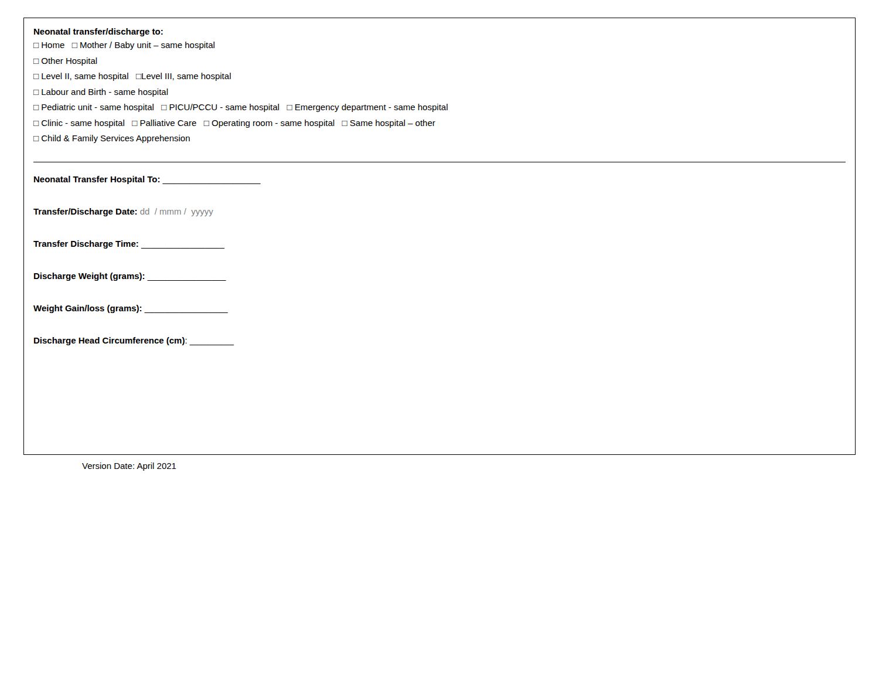Neonatal transfer/discharge to:
□ Home □ Mother / Baby unit – same hospital
□ Other Hospital
□ Level II, same hospital □Level III, same hospital
□ Labour and Birth - same hospital
□ Pediatric unit - same hospital □ PICU/PCCU - same hospital □ Emergency department - same hospital
□ Clinic - same hospital □ Palliative Care □ Operating room - same hospital □ Same hospital – other
□ Child & Family Services Apprehension
Neonatal Transfer Hospital To: ____________________
Transfer/Discharge Date: dd / mmm / yyyyy
Transfer Discharge Time: _________________
Discharge Weight (grams): ________________
Weight Gain/loss (grams): _________________
Discharge Head Circumference (cm): _________
Version Date: April 2021